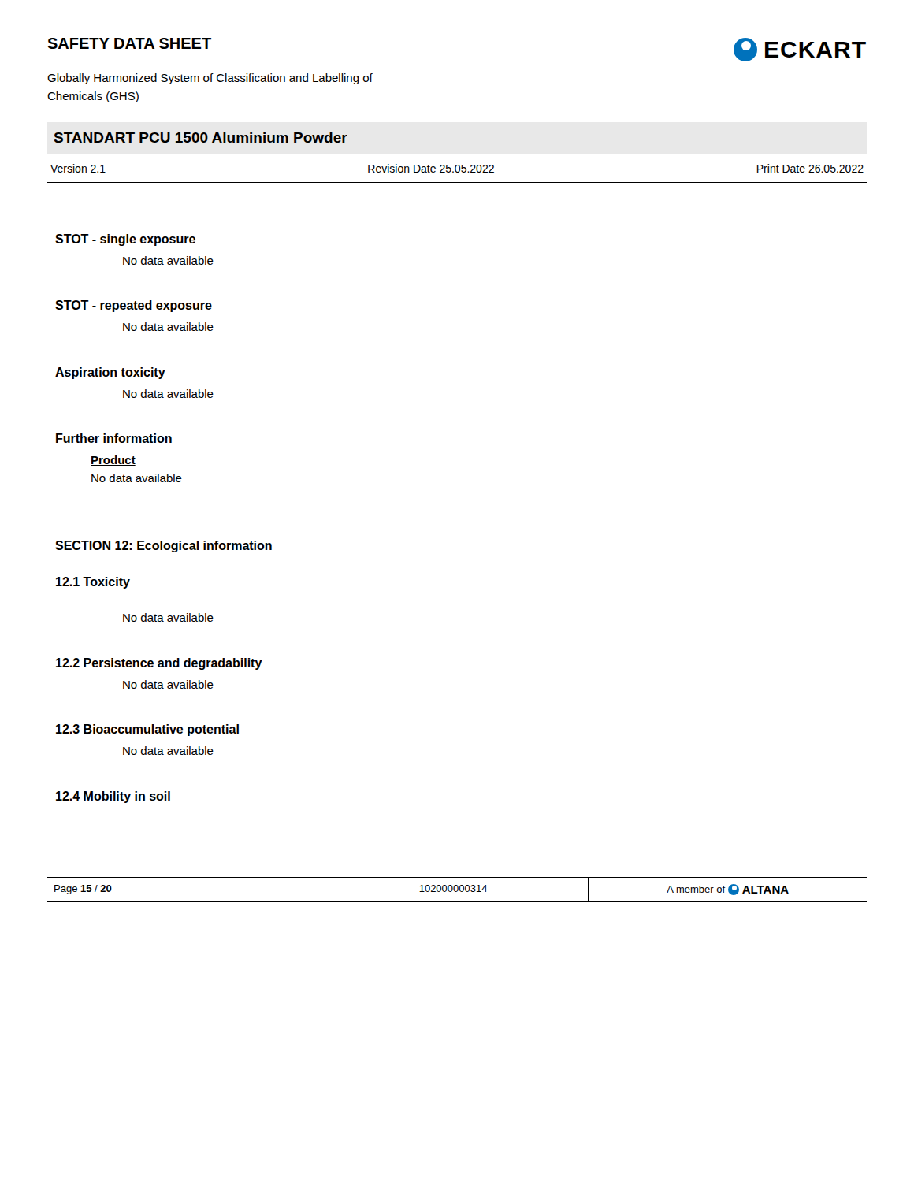SAFETY DATA SHEET
Globally Harmonized System of Classification and Labelling of
Chemicals (GHS)
ECKART
STANDART PCU 1500 Aluminium Powder
Version 2.1 Revision Date 25.05.2022 Print Date 26.05.2022
STOT - single exposure
No data available
STOT - repeated exposure
No data available
Aspiration toxicity
No data available
Further information
Product
No data available
SECTION 12: Ecological information
12.1 Toxicity
No data available
12.2 Persistence and degradability
No data available
12.3 Bioaccumulative potential
No data available
12.4 Mobility in soil
Page 15 / 20
102000000314
A member of ALTANA